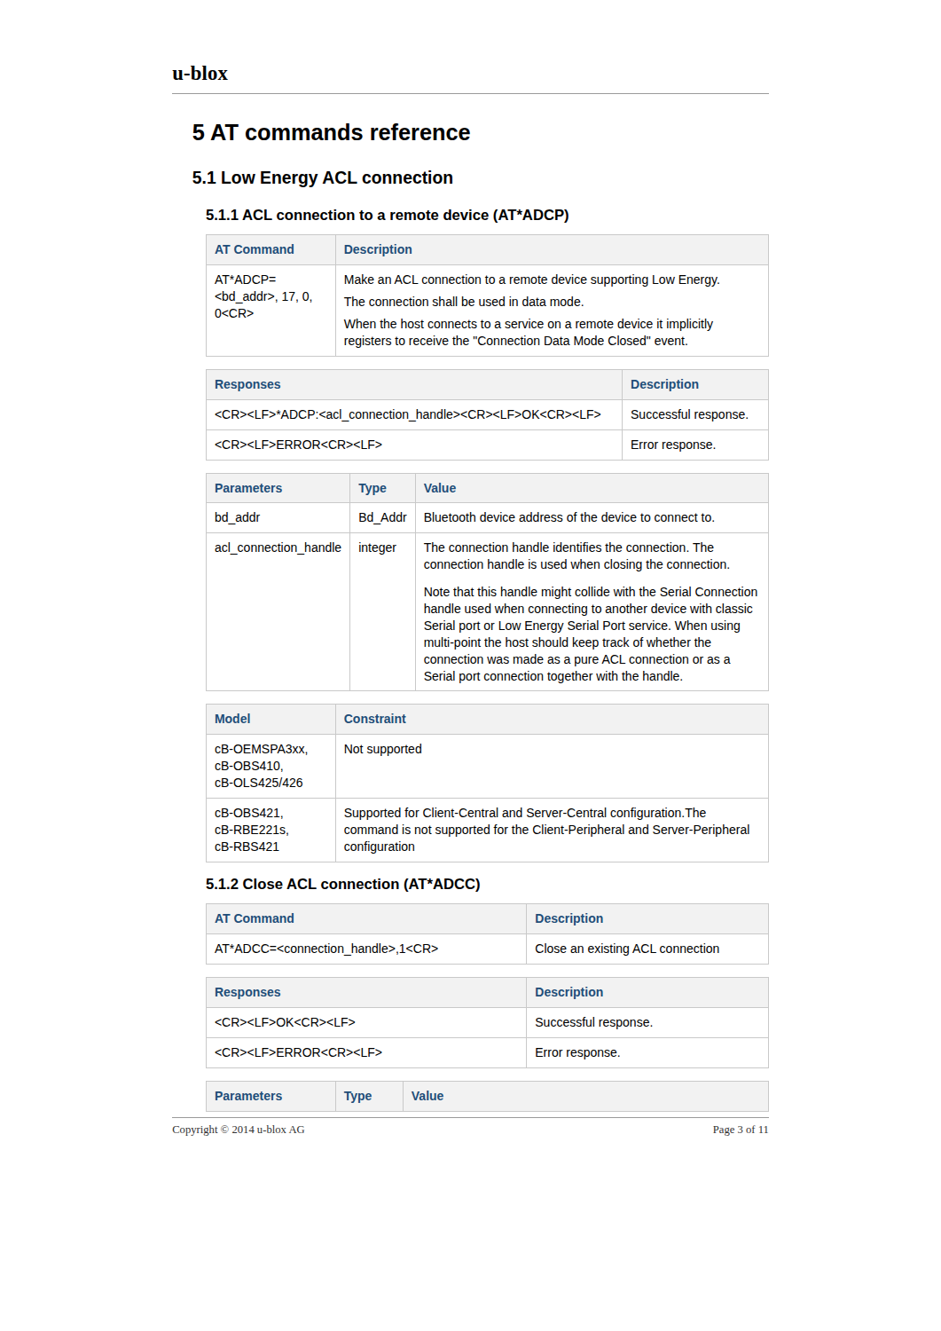u-blox
5 AT commands reference
5.1 Low Energy ACL connection
5.1.1 ACL connection to a remote device (AT*ADCP)
| AT Command | Description |
| --- | --- |
| AT*ADCP=<bd_addr>, 17, 0, 0<CR> | Make an ACL connection to a remote device supporting Low Energy. The connection shall be used in data mode. When the host connects to a service on a remote device it implicitly registers to receive the "Connection Data Mode Closed" event. |
| Responses | Description |
| --- | --- |
| <CR><LF>*ADCP:<acl_connection_handle><CR><LF>OK<CR><LF> | Successful response. |
| <CR><LF>ERROR<CR><LF> | Error response. |
| Parameters | Type | Value |
| --- | --- | --- |
| bd_addr | Bd_Addr | Bluetooth device address of the device to connect to. |
| acl_connection_handle | integer | The connection handle identifies the connection. The connection handle is used when closing the connection. Note that this handle might collide with the Serial Connection handle used when connecting to another device with classic Serial port or Low Energy Serial Port service. When using multi-point the host should keep track of whether the connection was made as a pure ACL connection or as a Serial port connection together with the handle. |
| Model | Constraint |
| --- | --- |
| cB-OEMSPA3xx, cB-OBS410, cB-OLS425/426 | Not supported |
| cB-OBS421, cB-RBE221s, cB-RBS421 | Supported for Client-Central and Server-Central configuration.The command is not supported for the Client-Peripheral and Server-Peripheral configuration |
5.1.2 Close ACL connection (AT*ADCC)
| AT Command | Description |
| --- | --- |
| AT*ADCC=<connection_handle>,1<CR> | Close an existing ACL connection |
| Responses | Description |
| --- | --- |
| <CR><LF>OK<CR><LF> | Successful response. |
| <CR><LF>ERROR<CR><LF> | Error response. |
| Parameters | Type | Value |
| --- | --- | --- |
Copyright © 2014 u-blox AG Page 3 of 11